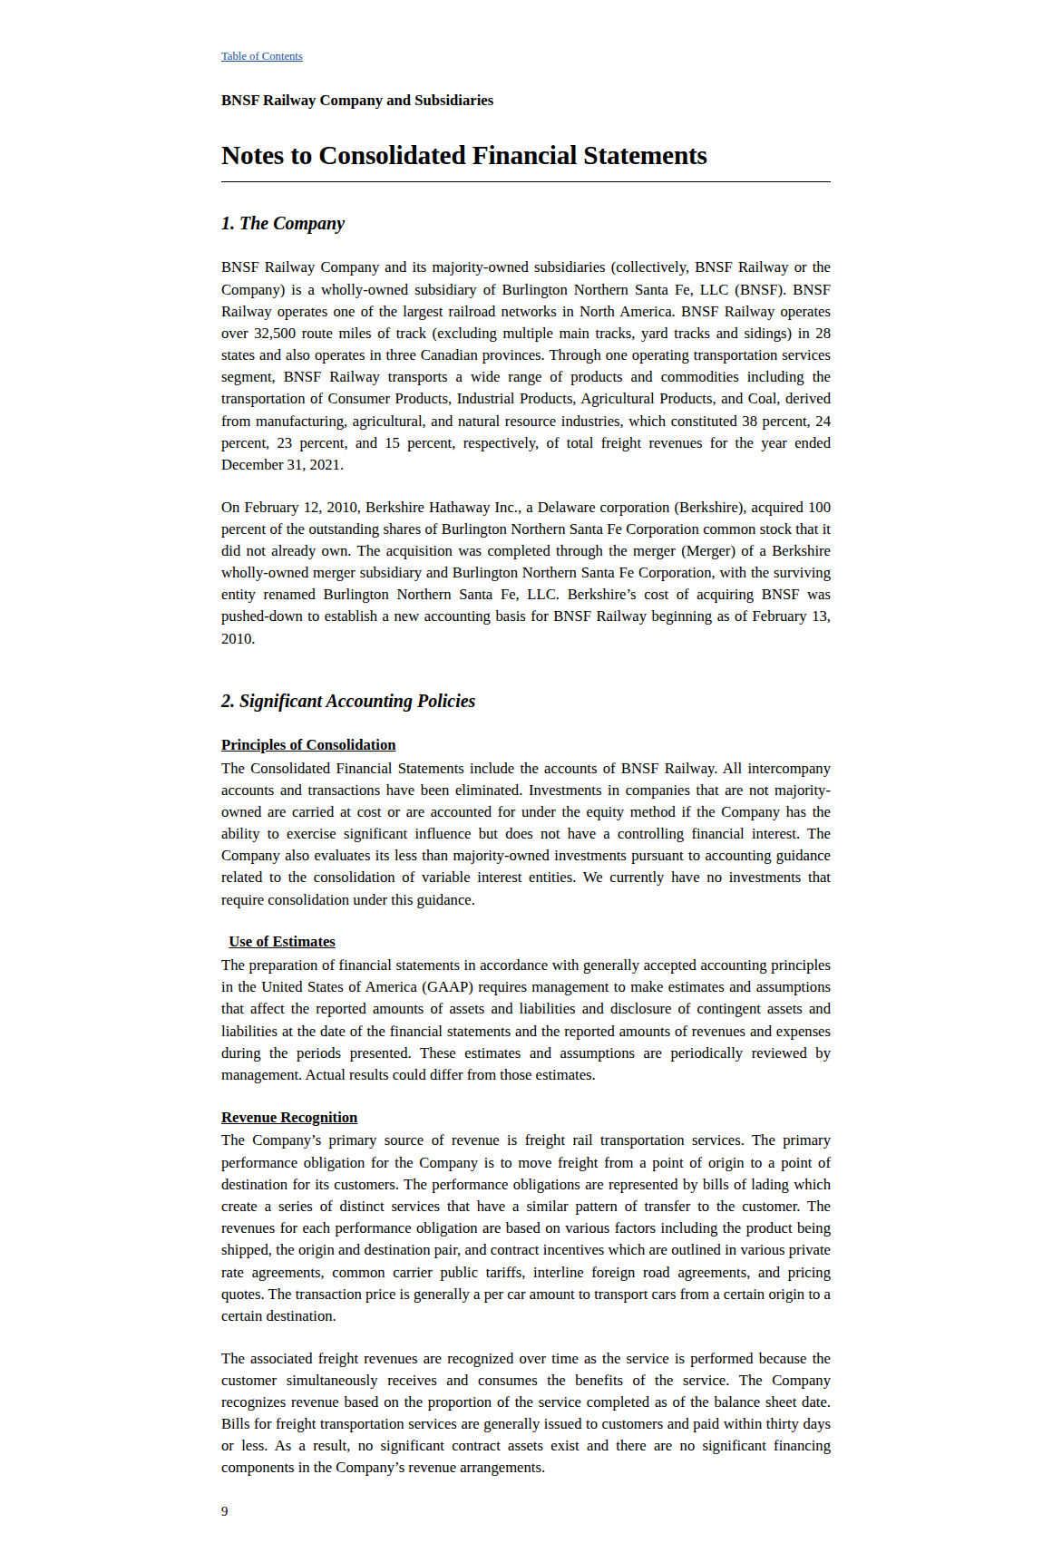Table of Contents
BNSF Railway Company and Subsidiaries
Notes to Consolidated Financial Statements
1. The Company
BNSF Railway Company and its majority-owned subsidiaries (collectively, BNSF Railway or the Company) is a wholly-owned subsidiary of Burlington Northern Santa Fe, LLC (BNSF). BNSF Railway operates one of the largest railroad networks in North America. BNSF Railway operates over 32,500 route miles of track (excluding multiple main tracks, yard tracks and sidings) in 28 states and also operates in three Canadian provinces. Through one operating transportation services segment, BNSF Railway transports a wide range of products and commodities including the transportation of Consumer Products, Industrial Products, Agricultural Products, and Coal, derived from manufacturing, agricultural, and natural resource industries, which constituted 38 percent, 24 percent, 23 percent, and 15 percent, respectively, of total freight revenues for the year ended December 31, 2021.
On February 12, 2010, Berkshire Hathaway Inc., a Delaware corporation (Berkshire), acquired 100 percent of the outstanding shares of Burlington Northern Santa Fe Corporation common stock that it did not already own. The acquisition was completed through the merger (Merger) of a Berkshire wholly-owned merger subsidiary and Burlington Northern Santa Fe Corporation, with the surviving entity renamed Burlington Northern Santa Fe, LLC. Berkshire’s cost of acquiring BNSF was pushed-down to establish a new accounting basis for BNSF Railway beginning as of February 13, 2010.
2. Significant Accounting Policies
Principles of Consolidation
The Consolidated Financial Statements include the accounts of BNSF Railway. All intercompany accounts and transactions have been eliminated. Investments in companies that are not majority-owned are carried at cost or are accounted for under the equity method if the Company has the ability to exercise significant influence but does not have a controlling financial interest. The Company also evaluates its less than majority-owned investments pursuant to accounting guidance related to the consolidation of variable interest entities. We currently have no investments that require consolidation under this guidance.
Use of Estimates
The preparation of financial statements in accordance with generally accepted accounting principles in the United States of America (GAAP) requires management to make estimates and assumptions that affect the reported amounts of assets and liabilities and disclosure of contingent assets and liabilities at the date of the financial statements and the reported amounts of revenues and expenses during the periods presented. These estimates and assumptions are periodically reviewed by management. Actual results could differ from those estimates.
Revenue Recognition
The Company’s primary source of revenue is freight rail transportation services. The primary performance obligation for the Company is to move freight from a point of origin to a point of destination for its customers. The performance obligations are represented by bills of lading which create a series of distinct services that have a similar pattern of transfer to the customer. The revenues for each performance obligation are based on various factors including the product being shipped, the origin and destination pair, and contract incentives which are outlined in various private rate agreements, common carrier public tariffs, interline foreign road agreements, and pricing quotes. The transaction price is generally a per car amount to transport cars from a certain origin to a certain destination.
The associated freight revenues are recognized over time as the service is performed because the customer simultaneously receives and consumes the benefits of the service. The Company recognizes revenue based on the proportion of the service completed as of the balance sheet date. Bills for freight transportation services are generally issued to customers and paid within thirty days or less. As a result, no significant contract assets exist and there are no significant financing components in the Company’s revenue arrangements.
9